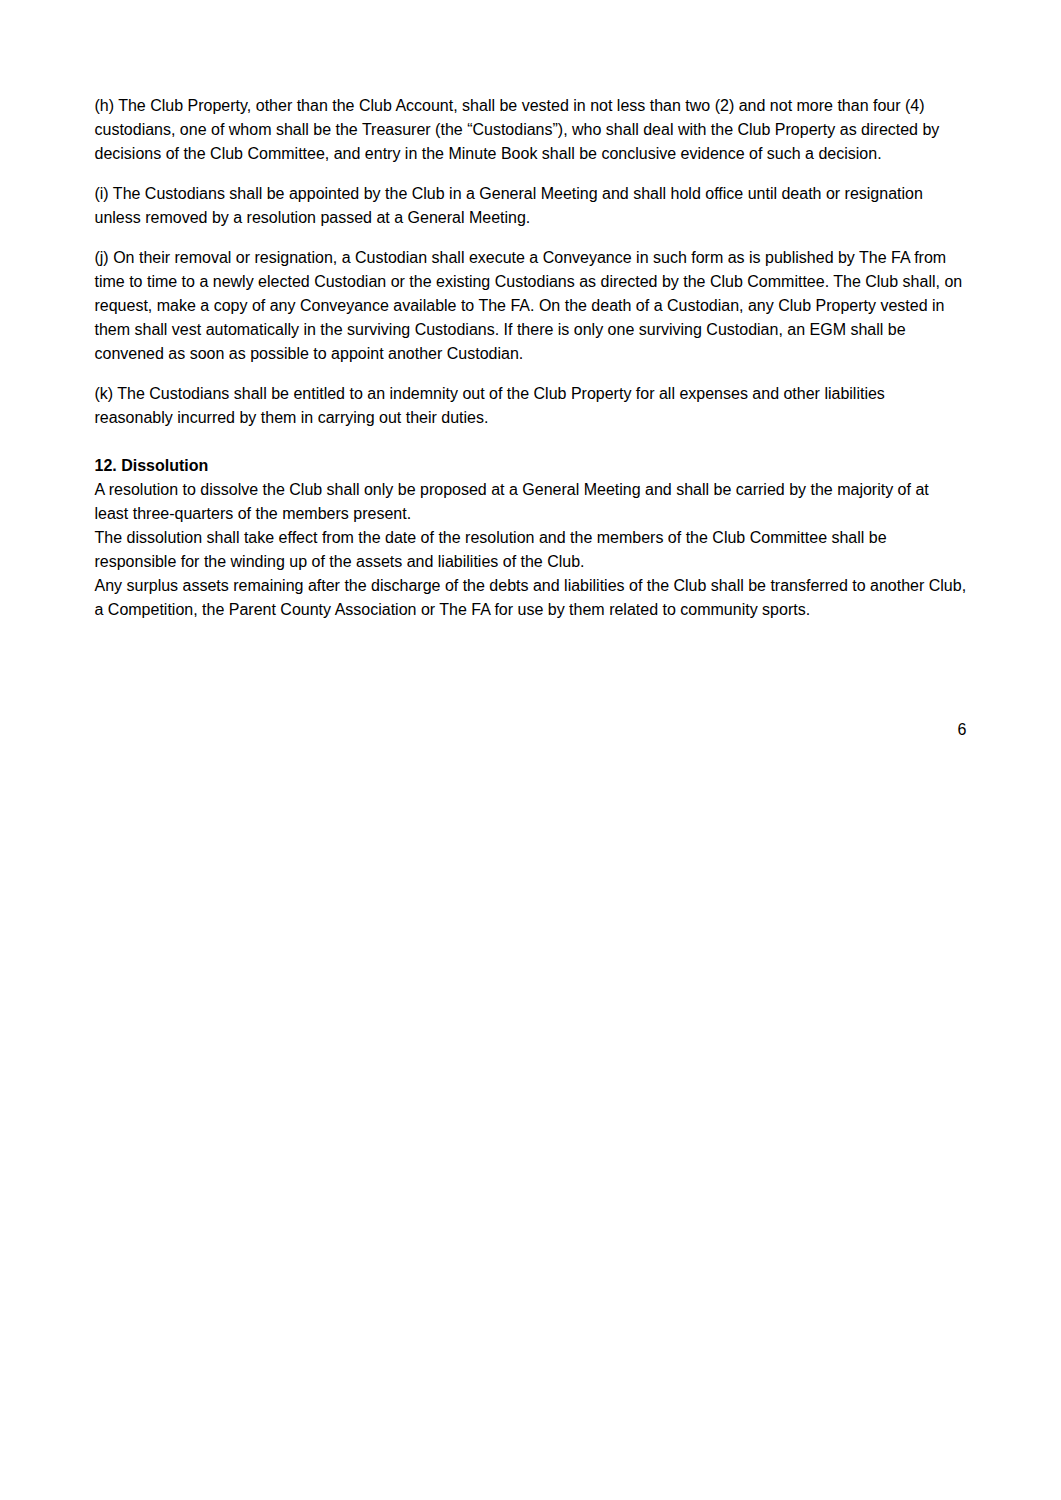(h) The Club Property, other than the Club Account, shall be vested in not less than two (2) and not more than four (4) custodians, one of whom shall be the Treasurer (the “Custodians”), who shall deal with the Club Property as directed by decisions of the Club Committee, and entry in the Minute Book shall be conclusive evidence of such a decision.
(i) The Custodians shall be appointed by the Club in a General Meeting and shall hold office until death or resignation unless removed by a resolution passed at a General Meeting.
(j) On their removal or resignation, a Custodian shall execute a Conveyance in such form as is published by The FA from time to time to a newly elected Custodian or the existing Custodians as directed by the Club Committee. The Club shall, on request, make a copy of any Conveyance available to The FA. On the death of a Custodian, any Club Property vested in them shall vest automatically in the surviving Custodians. If there is only one surviving Custodian, an EGM shall be convened as soon as possible to appoint another Custodian.
(k) The Custodians shall be entitled to an indemnity out of the Club Property for all expenses and other liabilities reasonably incurred by them in carrying out their duties.
12. Dissolution
A resolution to dissolve the Club shall only be proposed at a General Meeting and shall be carried by the majority of at least three-quarters of the members present.
The dissolution shall take effect from the date of the resolution and the members of the Club Committee shall be responsible for the winding up of the assets and liabilities of the Club.
Any surplus assets remaining after the discharge of the debts and liabilities of the Club shall be transferred to another Club, a Competition, the Parent County Association or The FA for use by them related to community sports.
6